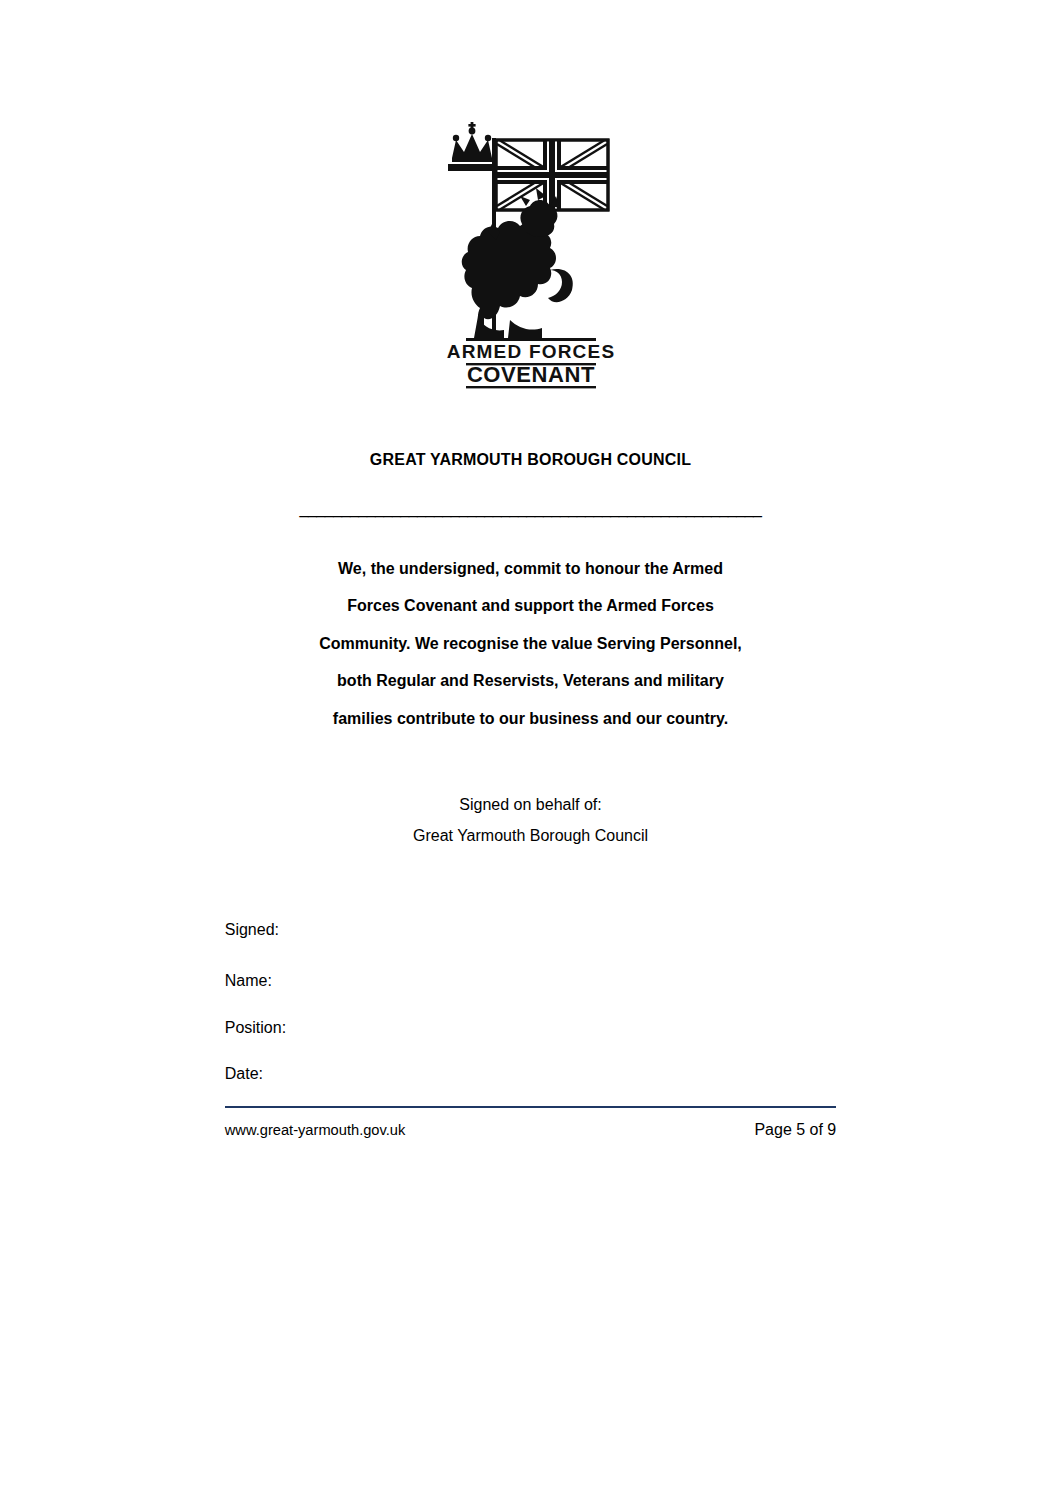Armed Forces Covenant ARMED FORCES COVENANT
GREAT YARMOUTH BOROUGH COUNCIL
_______________________________________________________
We, the undersigned, commit to honour the Armed
Forces Covenant and support the Armed Forces
Community. We recognise the value Serving Personnel,
both Regular and Reservists, Veterans and military
families contribute to our business and our country.
Signed on behalf of:
Great Yarmouth Borough Council
Signed:
Name:
Position:
Date:
www.great-yarmouth.gov.uk Page 5 of 9